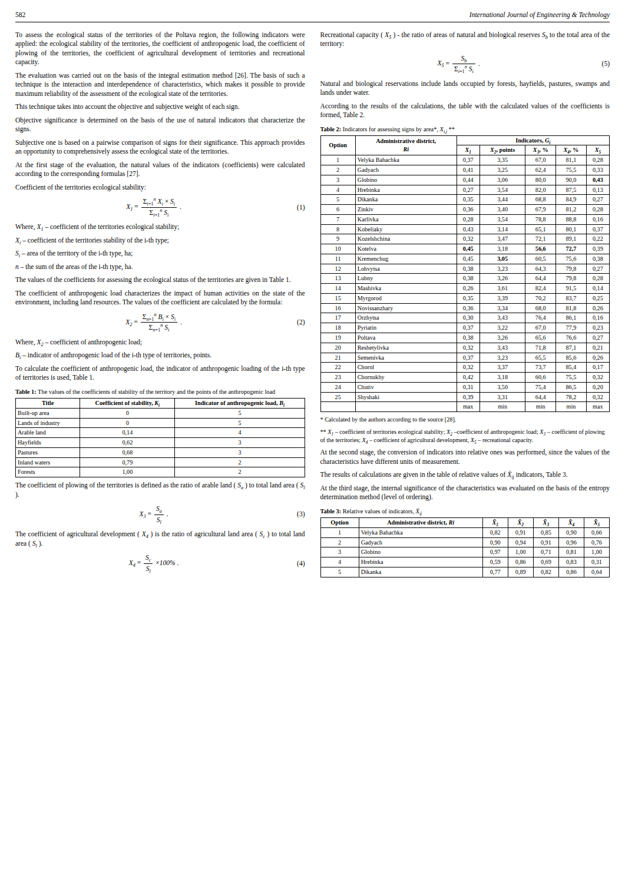582 International Journal of Engineering & Technology
To assess the ecological status of the territories of the Poltava region, the following indicators were applied: the ecological stability of the territories, the coefficient of anthropogenic load, the coefficient of plowing of the territories, the coefficient of agricultural development of territories and recreational capacity.
The evaluation was carried out on the basis of the integral estimation method [26]. The basis of such a technique is the interaction and interdependence of characteristics, which makes it possible to provide maximum reliability of the assessment of the ecological state of the territories.
This technique takes into account the objective and subjective weight of each sign.
Objective significance is determined on the basis of the use of natural indicators that characterize the signs.
Subjective one is based on a pairwise comparison of signs for their significance. This approach provides an opportunity to comprehensively assess the ecological state of the territories.
At the first stage of the evaluation, the natural values of the indicators (coefficients) were calculated according to the corresponding formulas [27].
Coefficient of the territories ecological stability:
X1 = Σi=1n Xi × Si Σi=1n Si .
(1)
Where, X1 – coefficient of the territories ecological stability;
Xi – coefficient of the territories stability of the i-th type;
Si – area of the territory of the i-th type, ha;
n – the sum of the areas of the i-th type, ha.
The values of the coefficients for assessing the ecological status of the territories are given in Table 1.
The coefficient of anthropogenic load characterizes the impact of human activities on the state of the environment, including land resources. The values of the coefficient are calculated by the formula:
X2 = Σn=1n Bi × Si Σn=1n Si .
(2)
Where, X2 – coefficient of anthropogenic load;
Bi – indicator of anthropogenic load of the i-th type of territories, points.
To calculate the coefficient of anthropogenic load, the indicator of anthropogenic loading of the i-th type of territories is used, Table 1.
Table 1: The values of the coefficients of stability of the territory and the points of the anthropogenic load
| Title | Coefficient of stability, K i | Indicator of anthropogenic load, B i |
| --- | --- | --- |
| Built-up area | 0 | 5 |
| Lands of industry | 0 | 5 |
| Arable land | 0,14 | 4 |
| Hayfields | 0,62 | 3 |
| Pastures | 0,68 | 3 |
| Inland waters | 0,79 | 2 |
| Forests | 1,00 | 2 |
The coefficient of plowing of the territories is defined as the ratio of arable land ( Sa ) to total land area ( Sl ).
X3 = Sa Sl .
(3)
The coefficient of agricultural development ( X4 ) is the ratio of agricultural land area ( Sc ) to total land area ( Sl ).
X4 = Sc Sl ×100% .
(4)
Recreational capacity ( X5 ) - the ratio of areas of natural and biological reserves Sb to the total area of the territory:
X5 = Sb Σi=1n Si .
(5)
Natural and biological reservations include lands occupied by forests, hayfields, pastures, swamps and lands under water.
According to the results of the calculations, the table with the calculated values of the coefficients is formed, Table 2.
Table 2: Indicators for assessing signs by area*, X i,j **
| Option | Administrative district, Ri | Indicators, G i |
| --- | --- | --- |
| X 1 | X 2 , points | X 3 , % | X 4 , % | X 5 |
| 1 | Velyka Bahachka | 0,37 | 3,35 | 67,0 | 81,1 | 0,28 |
| 2 | Gadyach | 0,41 | 3,25 | 62,4 | 75,5 | 0,33 |
| 3 | Globino | 0,44 | 3,06 | 80,0 | 90,0 | 0,43 |
| 4 | Hrebinka | 0,27 | 3,54 | 82,0 | 87,5 | 0,13 |
| 5 | Dikanka | 0,35 | 3,44 | 68,8 | 84,9 | 0,27 |
| 6 | Zinkiv | 0,36 | 3,40 | 67,9 | 81,2 | 0,28 |
| 7 | Karlivka | 0,28 | 3,54 | 78,8 | 88,8 | 0,16 |
| 8 | Kobeliaky | 0,43 | 3,14 | 65,1 | 80,1 | 0,37 |
| 9 | Kozelshchina | 0,32 | 3,47 | 72,1 | 89,1 | 0,22 |
| 10 | Kotelva | 0,45 | 3,18 | 56,6 | 72,7 | 0,39 |
| 11 | Kremenchug | 0,45 | 3,05 | 60,5 | 75,6 | 0,38 |
| 12 | Lohvytsa | 0,38 | 3,23 | 64,3 | 79,8 | 0,27 |
| 13 | Lubny | 0,38 | 3,26 | 64,4 | 79,8 | 0,28 |
| 14 | Mashivka | 0,26 | 3,61 | 82,4 | 91,5 | 0,14 |
| 15 | Myrgorod | 0,35 | 3,39 | 70,2 | 83,7 | 0,25 |
| 16 | Novissanzhary | 0,36 | 3,34 | 68,0 | 81,8 | 0,26 |
| 17 | Orzhytsa | 0,30 | 3,43 | 76,4 | 86,1 | 0,16 |
| 18 | Pyriatin | 0,37 | 3,22 | 67,0 | 77,9 | 0,23 |
| 19 | Poltava | 0,38 | 3,26 | 65,6 | 76,6 | 0,27 |
| 20 | Reshetylivka | 0,32 | 3,43 | 71,8 | 87,1 | 0,21 |
| 21 | Semenivka | 0,37 | 3,23 | 65,5 | 85,6 | 0,26 |
| 22 | Chorol | 0,32 | 3,37 | 73,7 | 85,4 | 0,17 |
| 23 | Chornukhy | 0,42 | 3,18 | 60,6 | 75,5 | 0,32 |
| 24 | Chutiv | 0,31 | 3,50 | 75,4 | 86,5 | 0,20 |
| 25 | Shyshaki | 0,39 | 3,31 | 64,4 | 78,2 | 0,32 |
| | | max | min | min | min | max |
* Calculated by the authors according to the source [28].
** X1 – coefficient of territories ecological stability; X2 –coefficient of anthropogenic load; X3 – coefficient of plowing of the territories; X4 – coefficient of agricultural development, X5 – recreational capacity.
At the second stage, the conversion of indicators into relative ones was performed, since the values of the characteristics have different units of measurement.
The results of calculations are given in the table of relative values of X̄ij indicators, Table 3.
At the third stage, the internal significance of the characteristics was evaluated on the basis of the entropy determination method (level of ordering).
Table 3: Relative values of indicators, X̄ ij
| Option | Administrative district, Ri | X̄ 1 | X̄ 2 | X̄ 3 | X̄ 4 | X̄ 5 |
| --- | --- | --- | --- | --- | --- | --- |
| 1 | Velyka Bahachka | 0,82 | 0,91 | 0,85 | 0,90 | 0,66 |
| 2 | Gadyach | 0,90 | 0,94 | 0,91 | 0,96 | 0,76 |
| 3 | Globino | 0,97 | 1,00 | 0,71 | 0,81 | 1,00 |
| 4 | Hrebinka | 0,59 | 0,86 | 0,69 | 0,83 | 0,31 |
| 5 | Dikanka | 0,77 | 0,89 | 0,82 | 0,86 | 0,64 |